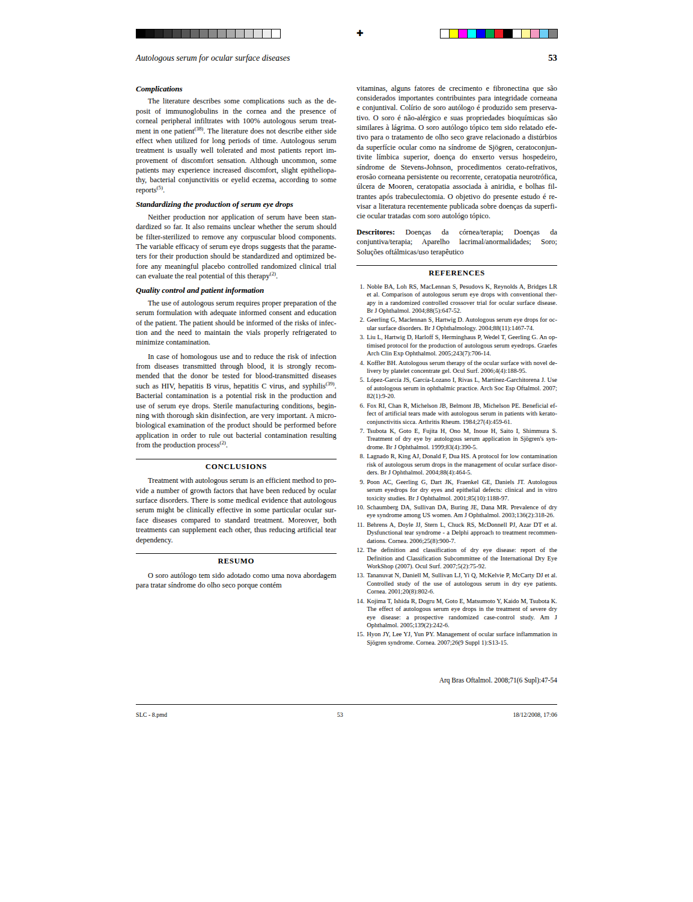✚
Autologous serum for ocular surface diseases
53
Complications
The literature describes some complications such as the deposit of immunoglobulins in the cornea and the presence of corneal peripheral infiltrates with 100% autologous serum treatment in one patient(38). The literature does not describe either side effect when utilized for long periods of time. Autologous serum treatment is usually well tolerated and most patients report improvement of discomfort sensation. Although uncommon, some patients may experience increased discomfort, slight epitheliopathy, bacterial conjunctivitis or eyelid eczema, according to some reports(5).
Standardizing the production of serum eye drops
Neither production nor application of serum have been standardized so far. It also remains unclear whether the serum should be filter-sterilized to remove any corpuscular blood components. The variable efficacy of serum eye drops suggests that the parameters for their production should be standardized and optimized before any meaningful placebo controlled randomized clinical trial can evaluate the real potential of this therapy(2).
Quality control and patient information
The use of autologous serum requires proper preparation of the serum formulation with adequate informed consent and education of the patient. The patient should be informed of the risks of infection and the need to maintain the vials properly refrigerated to minimize contamination.
In case of homologous use and to reduce the risk of infection from diseases transmitted through blood, it is strongly recommended that the donor be tested for blood-transmitted diseases such as HIV, hepatitis B virus, hepatitis C virus, and syphilis(39). Bacterial contamination is a potential risk in the production and use of serum eye drops. Sterile manufacturing conditions, beginning with thorough skin disinfection, are very important. A microbiological examination of the product should be performed before application in order to rule out bacterial contamination resulting from the production process(2).
CONCLUSIONS
Treatment with autologous serum is an efficient method to provide a number of growth factors that have been reduced by ocular surface disorders. There is some medical evidence that autologous serum might be clinically effective in some particular ocular surface diseases compared to standard treatment. Moreover, both treatments can supplement each other, thus reducing artificial tear dependency.
RESUMO
O soro autólogo tem sido adotado como uma nova abordagem para tratar síndrome do olho seco porque contém
vitaminas, alguns fatores de crecimento e fibronectina que são considerados importantes contribuintes para integridade corneana e conjuntival. Colírio de soro autólogo é produzido sem preservativo. O soro é não-alérgico e suas propriedades bioquímicas são similares à lágrima. O soro autólogo tópico tem sido relatado efetivo para o tratamento de olho seco grave relacionado a distúrbios da superfície ocular como na síndrome de Sjögren, ceratoconjuntivite límbica superior, doença do enxerto versus hospedeiro, síndrome de Stevens-Johnson, procedimentos cerato-refrativos, erosão corneana persistente ou recorrente, ceratopatia neurotrófica, úlcera de Mooren, ceratopatia associada à aniridia, e bolhas filtrantes após trabeculectomia. O objetivo do presente estudo é revisar a literatura recentemente publicada sobre doenças da superficie ocular tratadas com soro autológo tópico.
Descritores: Doenças da córnea/terapia; Doenças da conjuntiva/terapia; Aparelho lacrimal/anormalidades; Soro; Soluções oftálmicas/uso terapêutico
REFERENCES
Noble BA, Loh RS, MacLennan S, Pesudovs K, Reynolds A, Bridges LR et al. Comparison of autologous serum eye drops with conventional therapy in a randomized controlled crossover trial for ocular surface disease. Br J Ophthalmol. 2004;88(5):647-52.
Geerling G, Maclennan S, Hartwig D. Autologous serum eye drops for ocular surface disorders. Br J Ophthalmology. 2004;88(11):1467-74.
Liu L, Hartwig D, Harloff S, Herminghaus P, Wedel T, Geerling G. An optimised protocol for the production of autologous serum eyedrops. Graefes Arch Clin Exp Ophthalmol. 2005;243(7):706-14.
Koffler BH. Autologous serum therapy of the ocular surface with novel delivery by platelet concentrate gel. Ocul Surf. 2006;4(4):188-95.
López-García JS, García-Lozano I, Rivas L, Martínez-Garchitorena J. Use of autologous serum in ophthalmic practice. Arch Soc Esp Oftalmol. 2007; 82(1):9-20.
Fox RI, Chan R, Michelson JB, Belmont JB, Michelson PE. Beneficial effect of artificial tears made with autologous serum in patients with keratoconjunctivitis sicca. Arthritis Rheum. 1984;27(4):459-61.
Tsubota K, Goto E, Fujita H, Ono M, Inoue H, Saito I, Shimmura S. Treatment of dry eye by autologous serum application in Sjögren's syndrome. Br J Ophthalmol. 1999;83(4):390-5.
Lagnado R, King AJ, Donald F, Dua HS. A protocol for low contamination risk of autologous serum drops in the management of ocular surface disorders. Br J Ophthalmol. 2004;88(4):464-5.
Poon AC, Geerling G, Dart JK, Fraenkel GE, Daniels JT. Autologous serum eyedrops for dry eyes and epithelial defects: clinical and in vitro toxicity studies. Br J Ophthalmol. 2001;85(10):1188-97.
Schaumberg DA, Sullivan DA, Buring JE, Dana MR. Prevalence of dry eye syndrome among US women. Am J Ophthalmol. 2003;136(2):318-26.
Behrens A, Doyle JJ, Stern L, Chuck RS, McDonnell PJ, Azar DT et al. Dysfunctional tear syndrome - a Delphi approach to treatment recommendations. Cornea. 2006;25(8):900-7.
The definition and classification of dry eye disease: report of the Definition and Classification Subcommittee of the International Dry Eye WorkShop (2007). Ocul Surf. 2007;5(2):75-92.
Tananuvat N, Daniell M, Sullivan LJ, Yi Q, McKelvie P, McCarty DJ et al. Controlled study of the use of autologous serum in dry eye patients. Cornea. 2001;20(8):802-6.
Kojima T, Ishida R, Dogru M, Goto E, Matsumoto Y, Kaido M, Tsubota K. The effect of autologous serum eye drops in the treatment of severe dry eye disease: a prospective randomized case-control study. Am J Ophthalmol. 2005;139(2):242-6.
Hyon JY, Lee YJ, Yun PY. Management of ocular surface inflammation in Sjögren syndrome. Cornea. 2007;26(9 Suppl 1):S13-15.
Arq Bras Oftalmol. 2008;71(6 Supl):47-54
SLC - 8.pmd
53
18/12/2008, 17:06